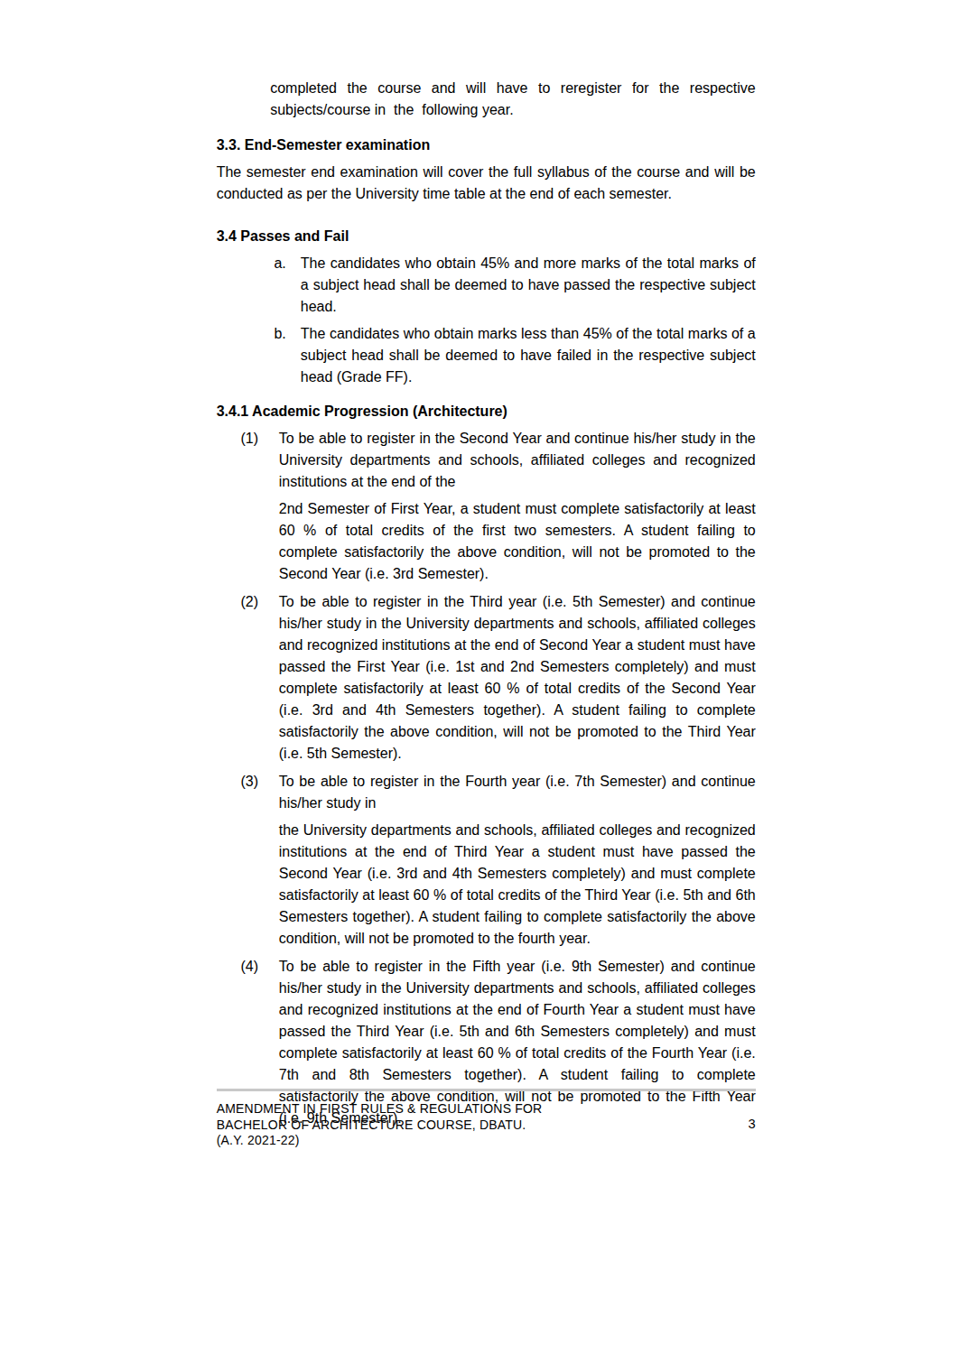completed the course and will have to reregister for the respective subjects/course in the following year.
3.3. End-Semester examination
The semester end examination will cover the full syllabus of the course and will be conducted as per the University time table at the end of each semester.
3.4 Passes and Fail
The candidates who obtain 45% and more marks of the total marks of a subject head shall be deemed to have passed the respective subject head.
The candidates who obtain marks less than 45% of the total marks of a subject head shall be deemed to have failed in the respective subject head (Grade FF).
3.4.1 Academic Progression (Architecture)
To be able to register in the Second Year and continue his/her study in the University departments and schools, affiliated colleges and recognized institutions at the end of the
2nd Semester of First Year, a student must complete satisfactorily at least 60 % of total credits of the first two semesters. A student failing to complete satisfactorily the above condition, will not be promoted to the Second Year (i.e. 3rd Semester).
To be able to register in the Third year (i.e. 5th Semester) and continue his/her study in the University departments and schools, affiliated colleges and recognized institutions at the end of Second Year a student must have passed the First Year (i.e. 1st and 2nd Semesters completely) and must complete satisfactorily at least 60 % of total credits of the Second Year (i.e. 3rd and 4th Semesters together). A student failing to complete satisfactorily the above condition, will not be promoted to the Third Year (i.e. 5th Semester).
To be able to register in the Fourth year (i.e. 7th Semester) and continue his/her study in
the University departments and schools, affiliated colleges and recognized institutions at the end of Third Year a student must have passed the Second Year (i.e. 3rd and 4th Semesters completely) and must complete satisfactorily at least 60 % of total credits of the Third Year (i.e. 5th and 6th Semesters together). A student failing to complete satisfactorily the above condition, will not be promoted to the fourth year.
To be able to register in the Fifth year (i.e. 9th Semester) and continue his/her study in the University departments and schools, affiliated colleges and recognized institutions at the end of Fourth Year a student must have passed the Third Year (i.e. 5th and 6th Semesters completely) and must complete satisfactorily at least 60 % of total credits of the Fourth Year (i.e. 7th and 8th Semesters together). A student failing to complete satisfactorily the above condition, will not be promoted to the Fifth Year (i.e. 9th Semester).
AMENDMENT IN FIRST RULES & REGULATIONS FOR
BACHELOR OF ARCHITECTURE COURSE, DBATU.
(A.Y. 2021-22)
3